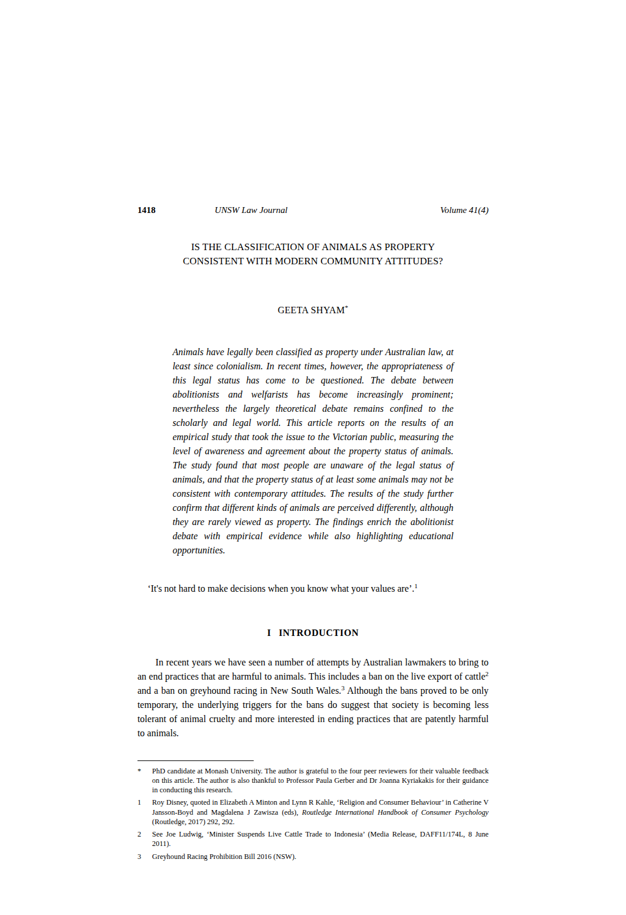1418 UNSW Law Journal Volume 41(4)
Is the Classification of Animals as Property
Consistent with Modern Community Attitudes?
GEETA SHYAM*
Animals have legally been classified as property under Australian law, at least since colonialism. In recent times, however, the appropriateness of this legal status has come to be questioned. The debate between abolitionists and welfarists has become increasingly prominent; nevertheless the largely theoretical debate remains confined to the scholarly and legal world. This article reports on the results of an empirical study that took the issue to the Victorian public, measuring the level of awareness and agreement about the property status of animals. The study found that most people are unaware of the legal status of animals, and that the property status of at least some animals may not be consistent with contemporary attitudes. The results of the study further confirm that different kinds of animals are perceived differently, although they are rarely viewed as property. The findings enrich the abolitionist debate with empirical evidence while also highlighting educational opportunities.
‘It's not hard to make decisions when you know what your values are’.1
I INTRODUCTION
In recent years we have seen a number of attempts by Australian lawmakers to bring to an end practices that are harmful to animals. This includes a ban on the live export of cattle2 and a ban on greyhound racing in New South Wales.3 Although the bans proved to be only temporary, the underlying triggers for the bans do suggest that society is becoming less tolerant of animal cruelty and more interested in ending practices that are patently harmful to animals.
* PhD candidate at Monash University. The author is grateful to the four peer reviewers for their valuable feedback on this article. The author is also thankful to Professor Paula Gerber and Dr Joanna Kyriakakis for their guidance in conducting this research.
1 Roy Disney, quoted in Elizabeth A Minton and Lynn R Kahle, ‘Religion and Consumer Behaviour’ in Catherine V Jansson-Boyd and Magdalena J Zawisza (eds), Routledge International Handbook of Consumer Psychology (Routledge, 2017) 292, 292.
2 See Joe Ludwig, ‘Minister Suspends Live Cattle Trade to Indonesia’ (Media Release, DAFF11/174L, 8 June 2011).
3 Greyhound Racing Prohibition Bill 2016 (NSW).